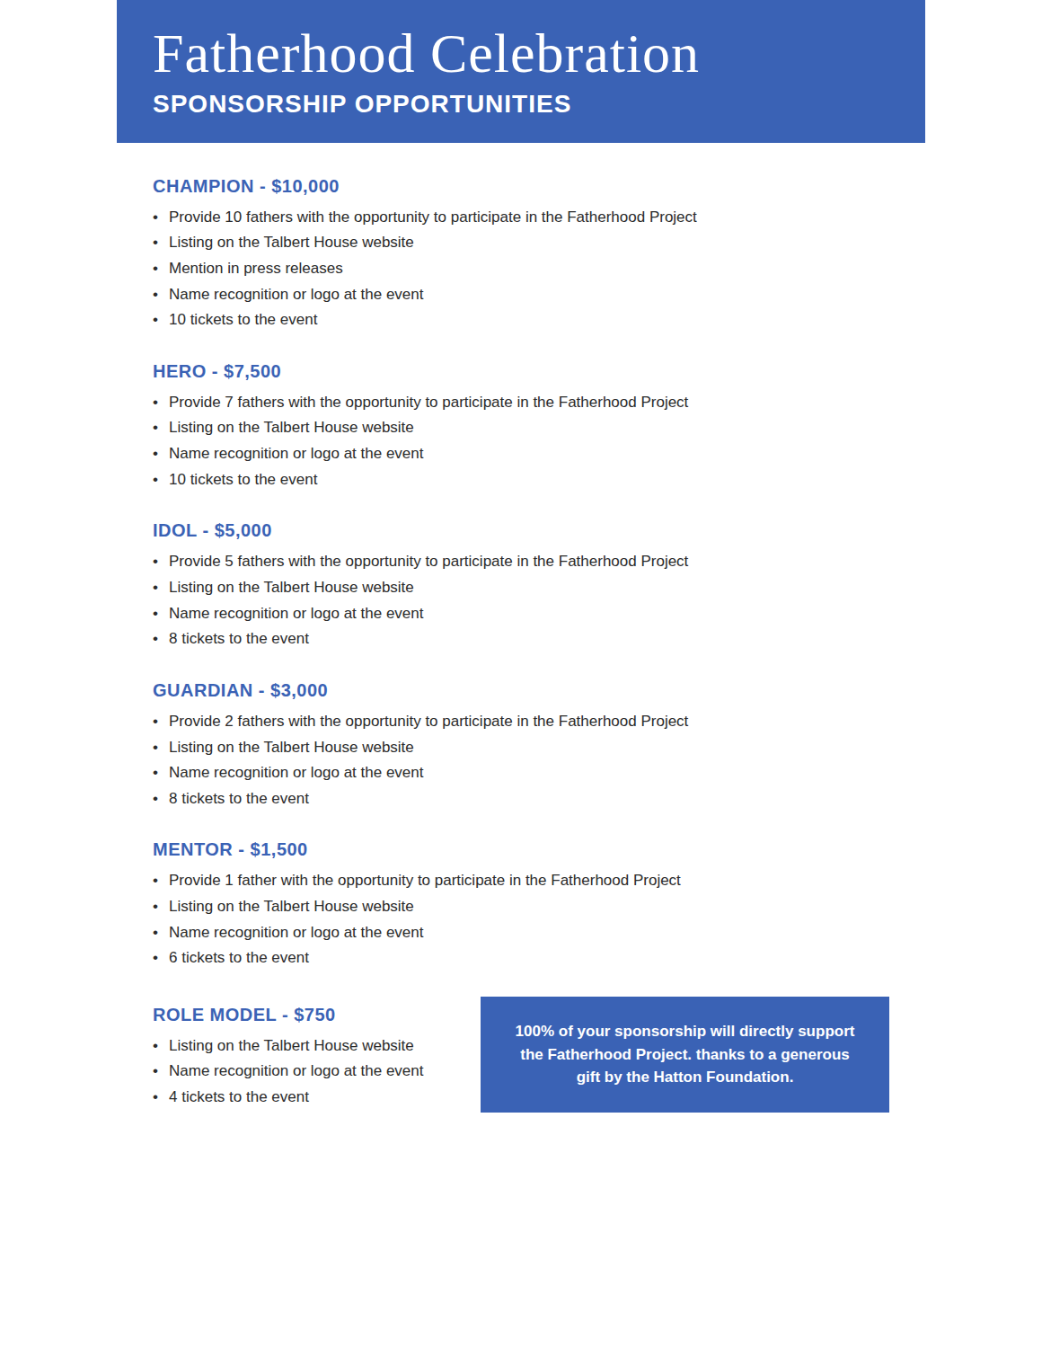Fatherhood Celebration
Sponsorship Opportunities
Champion - $10,000
Provide 10 fathers with the opportunity to participate in the Fatherhood Project
Listing on the Talbert House website
Mention in press releases
Name recognition or logo at the event
10 tickets to the event
Hero - $7,500
Provide 7 fathers with the opportunity to participate in the Fatherhood Project
Listing on the Talbert House website
Name recognition or logo at the event
10 tickets to the event
Idol - $5,000
Provide 5 fathers with the opportunity to participate in the Fatherhood Project
Listing on the Talbert House website
Name recognition or logo at the event
8 tickets to the event
Guardian - $3,000
Provide 2 fathers with the opportunity to participate in the Fatherhood Project
Listing on the Talbert House website
Name recognition or logo at the event
8 tickets to the event
Mentor - $1,500
Provide 1 father with the opportunity to participate in the Fatherhood Project
Listing on the Talbert House website
Name recognition or logo at the event
6 tickets to the event
Role Model - $750
Listing on the Talbert House website
Name recognition or logo at the event
4 tickets to the event
100% of your sponsorship will directly support the Fatherhood Project. thanks to a generous gift by the Hatton Foundation.